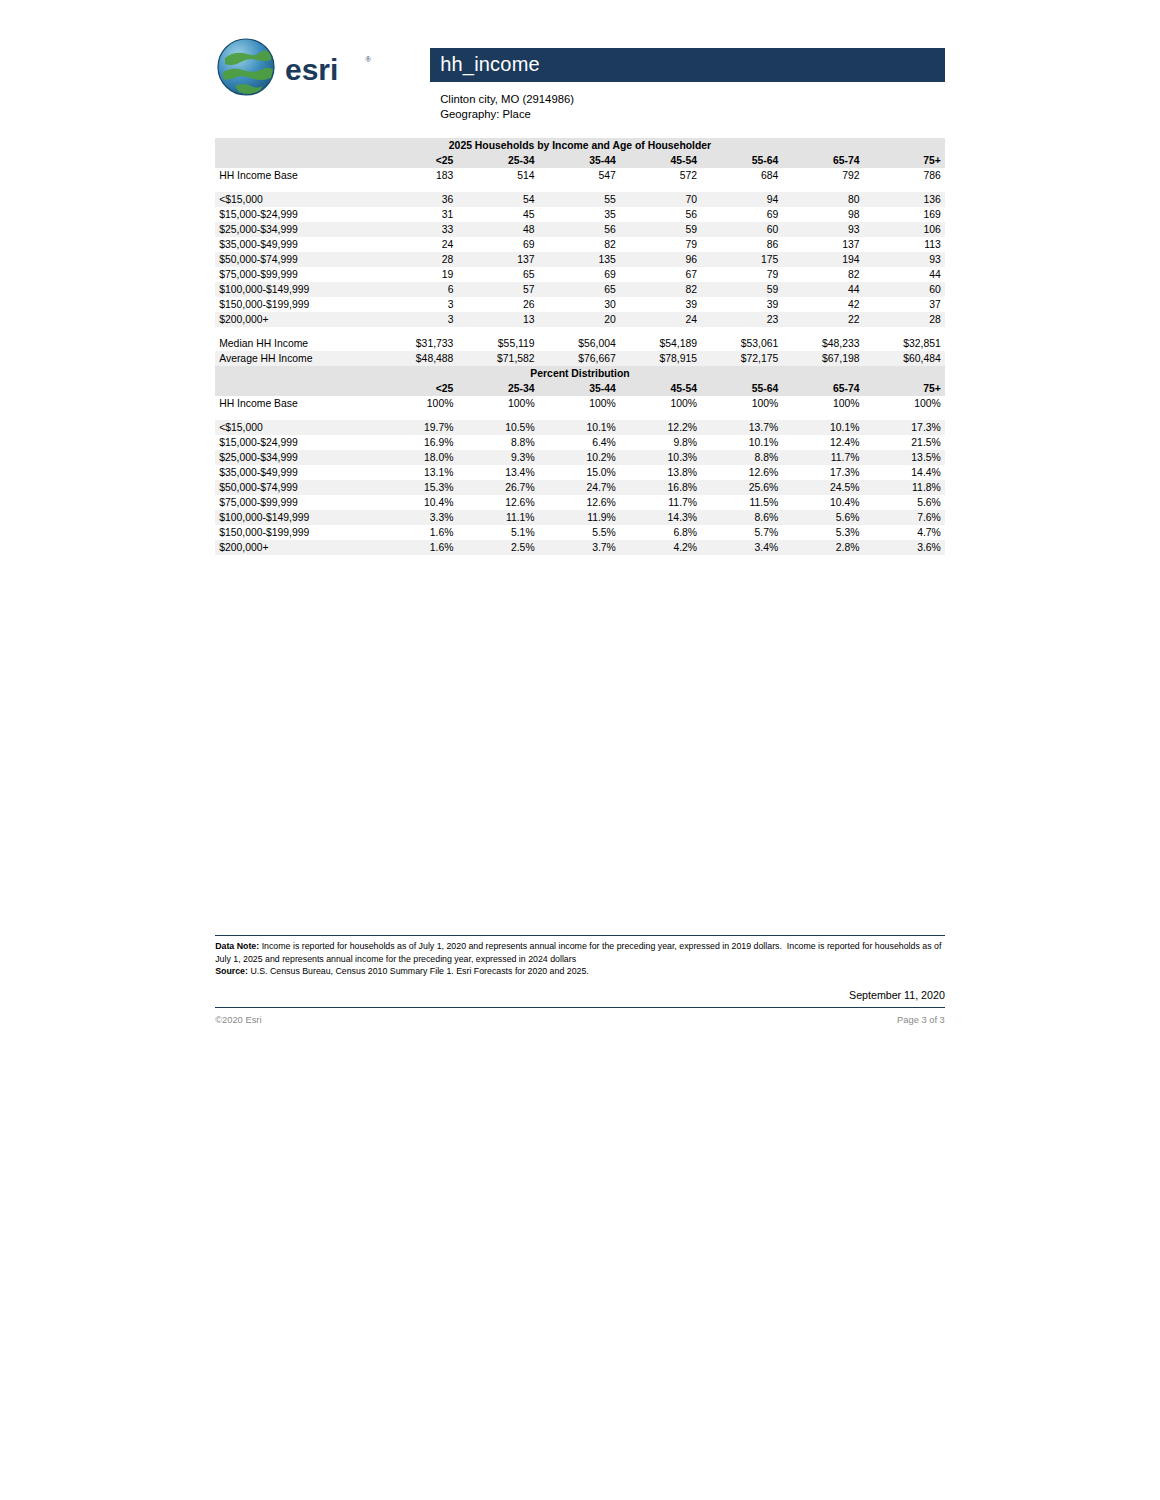esri ®
hh_income
Clinton city, MO (2914986)
Geography: Place
| 2025 Households by Income and Age of Householder |
| | <25 | 25-34 | 35-44 | 45-54 | 55-64 | 65-74 | 75+ |
| HH Income Base | 183 | 514 | 547 | 572 | 684 | 792 | 786 |
| <$15,000 | 36 | 54 | 55 | 70 | 94 | 80 | 136 |
| $15,000-$24,999 | 31 | 45 | 35 | 56 | 69 | 98 | 169 |
| $25,000-$34,999 | 33 | 48 | 56 | 59 | 60 | 93 | 106 |
| $35,000-$49,999 | 24 | 69 | 82 | 79 | 86 | 137 | 113 |
| $50,000-$74,999 | 28 | 137 | 135 | 96 | 175 | 194 | 93 |
| $75,000-$99,999 | 19 | 65 | 69 | 67 | 79 | 82 | 44 |
| $100,000-$149,999 | 6 | 57 | 65 | 82 | 59 | 44 | 60 |
| $150,000-$199,999 | 3 | 26 | 30 | 39 | 39 | 42 | 37 |
| $200,000+ | 3 | 13 | 20 | 24 | 23 | 22 | 28 |
| Median HH Income | $31,733 | $55,119 | $56,004 | $54,189 | $53,061 | $48,233 | $32,851 |
| Average HH Income | $48,488 | $71,582 | $76,667 | $78,915 | $72,175 | $67,198 | $60,484 |
| Percent Distribution |
| | <25 | 25-34 | 35-44 | 45-54 | 55-64 | 65-74 | 75+ |
| HH Income Base | 100% | 100% | 100% | 100% | 100% | 100% | 100% |
| <$15,000 | 19.7% | 10.5% | 10.1% | 12.2% | 13.7% | 10.1% | 17.3% |
| $15,000-$24,999 | 16.9% | 8.8% | 6.4% | 9.8% | 10.1% | 12.4% | 21.5% |
| $25,000-$34,999 | 18.0% | 9.3% | 10.2% | 10.3% | 8.8% | 11.7% | 13.5% |
| $35,000-$49,999 | 13.1% | 13.4% | 15.0% | 13.8% | 12.6% | 17.3% | 14.4% |
| $50,000-$74,999 | 15.3% | 26.7% | 24.7% | 16.8% | 25.6% | 24.5% | 11.8% |
| $75,000-$99,999 | 10.4% | 12.6% | 12.6% | 11.7% | 11.5% | 10.4% | 5.6% |
| $100,000-$149,999 | 3.3% | 11.1% | 11.9% | 14.3% | 8.6% | 5.6% | 7.6% |
| $150,000-$199,999 | 1.6% | 5.1% | 5.5% | 6.8% | 5.7% | 5.3% | 4.7% |
| $200,000+ | 1.6% | 2.5% | 3.7% | 4.2% | 3.4% | 2.8% | 3.6% |
Data Note: Income is reported for households as of July 1, 2020 and represents annual income for the preceding year, expressed in 2019 dollars. Income is reported for households as of July 1, 2025 and represents annual income for the preceding year, expressed in 2024 dollars
Source: U.S. Census Bureau, Census 2010 Summary File 1. Esri Forecasts for 2020 and 2025.
September 11, 2020
©2020 Esri Page 3 of 3